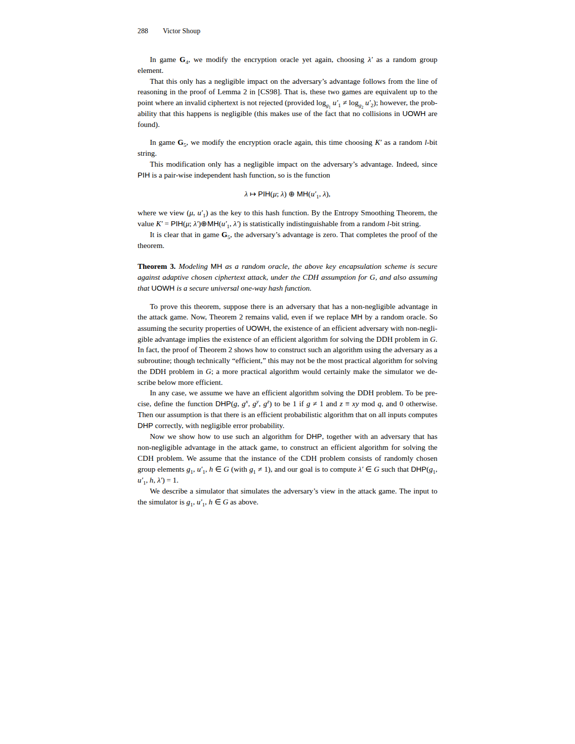288 Victor Shoup
In game G4, we modify the encryption oracle yet again, choosing λ′ as a random group element.
That this only has a negligible impact on the adversary’s advantage follows from the line of reasoning in the proof of Lemma 2 in [CS98]. That is, these two games are equivalent up to the point where an invalid ciphertext is not rejected (provided logg1 u′1 ≠ logg2 u′2); however, the probability that this happens is negligible (this makes use of the fact that no collisions in UOWH are found).
In game G5, we modify the encryption oracle again, this time choosing K′ as a random l-bit string.
This modification only has a negligible impact on the adversary’s advantage. Indeed, since PIH is a pair-wise independent hash function, so is the function
λ ↦ PIH(μ; λ) ⊕ MH(u′1, λ),
where we view (μ, u′1) as the key to this hash function. By the Entropy Smoothing Theorem, the value K′ = PIH(μ; λ′)⊕MH(u′1, λ′) is statistically indistinguishable from a random l-bit string.
It is clear that in game G5, the adversary’s advantage is zero. That completes the proof of the theorem.
Theorem 3. Modeling MH as a random oracle, the above key encapsulation scheme is secure against adaptive chosen ciphertext attack, under the CDH assumption for G, and also assuming that UOWH is a secure universal one-way hash function.
To prove this theorem, suppose there is an adversary that has a non-negligible advantage in the attack game. Now, Theorem 2 remains valid, even if we replace MH by a random oracle. So assuming the security properties of UOWH, the existence of an efficient adversary with non-negligible advantage implies the existence of an efficient algorithm for solving the DDH problem in G. In fact, the proof of Theorem 2 shows how to construct such an algorithm using the adversary as a subroutine; though technically “efficient,” this may not be the most practical algorithm for solving the DDH problem in G; a more practical algorithm would certainly make the simulator we describe below more efficient.
In any case, we assume we have an efficient algorithm solving the DDH problem. To be precise, define the function DHP(g, gx, gy, gz) to be 1 if g ≠ 1 and z ≡ xy mod q, and 0 otherwise. Then our assumption is that there is an efficient probabilistic algorithm that on all inputs computes DHP correctly, with negligible error probability.
Now we show how to use such an algorithm for DHP, together with an adversary that has non-negligible advantage in the attack game, to construct an efficient algorithm for solving the CDH problem. We assume that the instance of the CDH problem consists of randomly chosen group elements g1, u′1, h ∈ G (with g1 ≠ 1), and our goal is to compute λ′ ∈ G such that DHP(g1, u′1, h, λ′) = 1.
We describe a simulator that simulates the adversary’s view in the attack game. The input to the simulator is g1, u′1, h ∈ G as above.